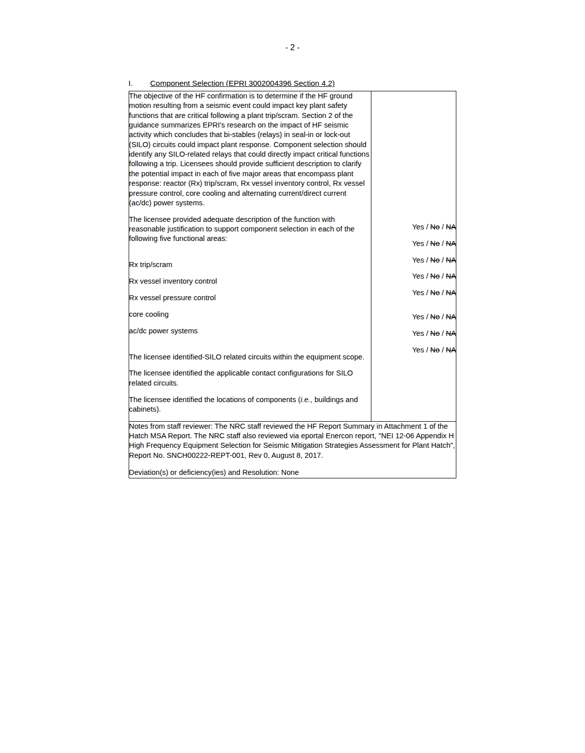- 2 -
I. Component Selection (EPRI 3002004396 Section 4.2)
| The objective of the HF confirmation is to determine if the HF ground motion resulting from a seismic event could impact key plant safety functions that are critical following a plant trip/scram. Section 2 of the guidance summarizes EPRI's research on the impact of HF seismic activity which concludes that bi-stables (relays) in seal-in or lock-out (SILO) circuits could impact plant response. Component selection should identify any SILO-related relays that could directly impact critical functions following a trip. Licensees should provide sufficient description to clarify the potential impact in each of five major areas that encompass plant response: reactor (Rx) trip/scram, Rx vessel inventory control, Rx vessel pressure control, core cooling and alternating current/direct current (ac/dc) power systems. The licensee provided adequate description of the function with reasonable justification to support component selection in each of the following five functional areas: Rx trip/scram Rx vessel inventory control Rx vessel pressure control core cooling ac/dc power systems The licensee identified-SILO related circuits within the equipment scope. The licensee identified the applicable contact configurations for SILO related circuits. The licensee identified the locations of components ( i.e. , buildings and cabinets). | Yes / No / NA Yes / No / NA Yes / No / NA Yes / No / NA Yes / No / NA Yes / No / NA Yes / No / NA Yes / No / NA |
| Notes from staff reviewer: The NRC staff reviewed the HF Report Summary in Attachment 1 of the Hatch MSA Report. The NRC staff also reviewed via eportal Enercon report, "NEI 12-06 Appendix H High Frequency Equipment Selection for Seismic Mitigation Strategies Assessment for Plant Hatch", Report No. SNCH00222-REPT-001, Rev 0, August 8, 2017. Deviation(s) or deficiency(ies) and Resolution: None |